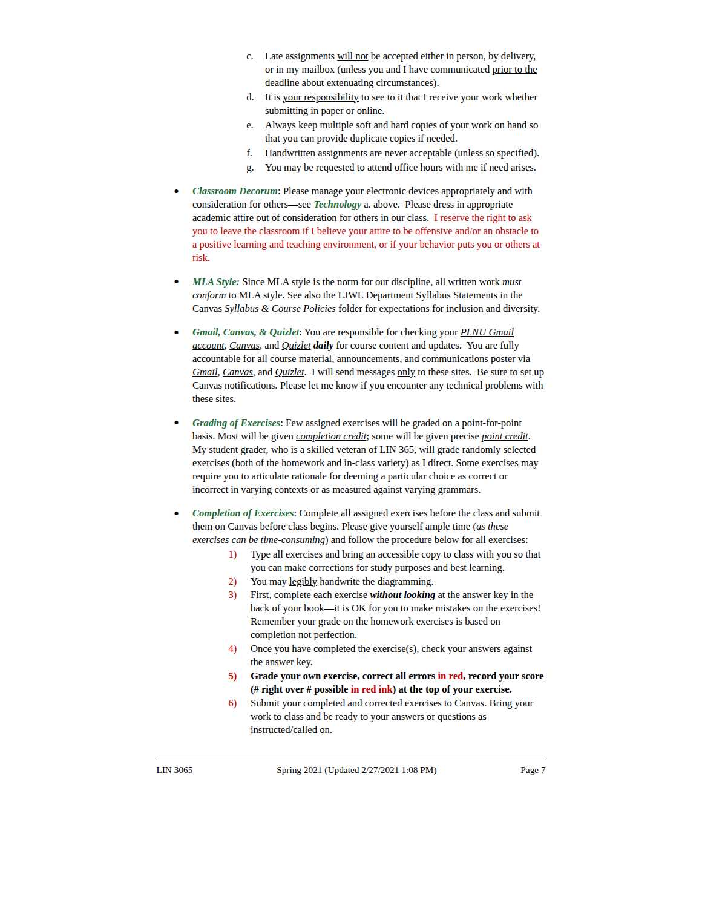c. Late assignments will not be accepted either in person, by delivery, or in my mailbox (unless you and I have communicated prior to the deadline about extenuating circumstances).
d. It is your responsibility to see to it that I receive your work whether submitting in paper or online.
e. Always keep multiple soft and hard copies of your work on hand so that you can provide duplicate copies if needed.
f. Handwritten assignments are never acceptable (unless so specified).
g. You may be requested to attend office hours with me if need arises.
Classroom Decorum: Please manage your electronic devices appropriately and with consideration for others—see Technology a. above. Please dress in appropriate academic attire out of consideration for others in our class. I reserve the right to ask you to leave the classroom if I believe your attire to be offensive and/or an obstacle to a positive learning and teaching environment, or if your behavior puts you or others at risk.
MLA Style: Since MLA style is the norm for our discipline, all written work must conform to MLA style. See also the LJWL Department Syllabus Statements in the Canvas Syllabus & Course Policies folder for expectations for inclusion and diversity.
Gmail, Canvas, & Quizlet: You are responsible for checking your PLNU Gmail account, Canvas, and Quizlet daily for course content and updates. You are fully accountable for all course material, announcements, and communications poster via Gmail, Canvas, and Quizlet. I will send messages only to these sites. Be sure to set up Canvas notifications. Please let me know if you encounter any technical problems with these sites.
Grading of Exercises: Few assigned exercises will be graded on a point-for-point basis. Most will be given completion credit; some will be given precise point credit. My student grader, who is a skilled veteran of LIN 365, will grade randomly selected exercises (both of the homework and in-class variety) as I direct. Some exercises may require you to articulate rationale for deeming a particular choice as correct or incorrect in varying contexts or as measured against varying grammars.
Completion of Exercises: Complete all assigned exercises before the class and submit them on Canvas before class begins. Please give yourself ample time (as these exercises can be time-consuming) and follow the procedure below for all exercises:
1) Type all exercises and bring an accessible copy to class with you so that you can make corrections for study purposes and best learning.
2) You may legibly handwrite the diagramming.
3) First, complete each exercise without looking at the answer key in the back of your book—it is OK for you to make mistakes on the exercises! Remember your grade on the homework exercises is based on completion not perfection.
4) Once you have completed the exercise(s), check your answers against the answer key.
5) Grade your own exercise, correct all errors in red, record your score (# right over # possible in red ink) at the top of your exercise.
6) Submit your completed and corrected exercises to Canvas. Bring your work to class and be ready to your answers or questions as instructed/called on.
LIN 3065
Spring 2021 (Updated 2/27/2021 1:08 PM)
Page 7